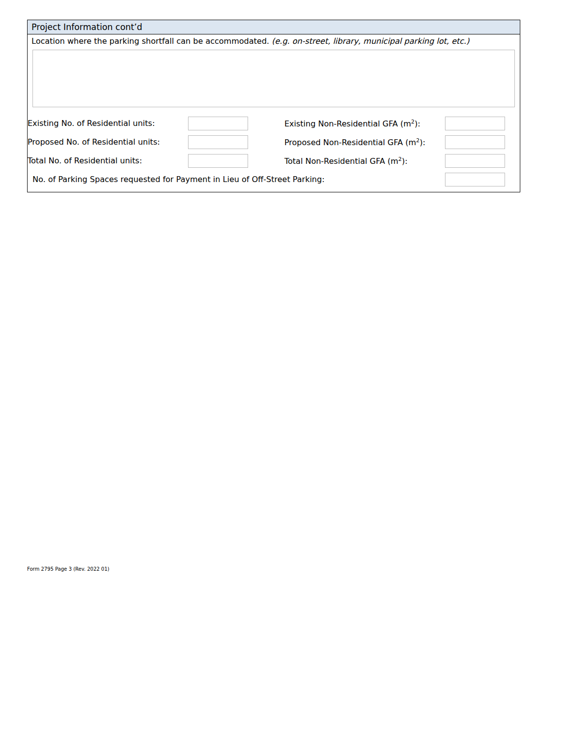Project Information cont’d
Location where the parking shortfall can be accommodated. (e.g. on-street, library, municipal parking lot, etc.)
| Existing No. of Residential units: | | | Existing Non-Residential GFA (m 2 ): | |
| Proposed No. of Residential units: | | | Proposed Non-Residential GFA (m 2 ): | |
| Total No. of Residential units: | | | Total Non-Residential GFA (m 2 ): | |
| No. of Parking Spaces requested for Payment in Lieu of Off-Street Parking: | |
Form 2795 Page 3 (Rev. 2022 01)